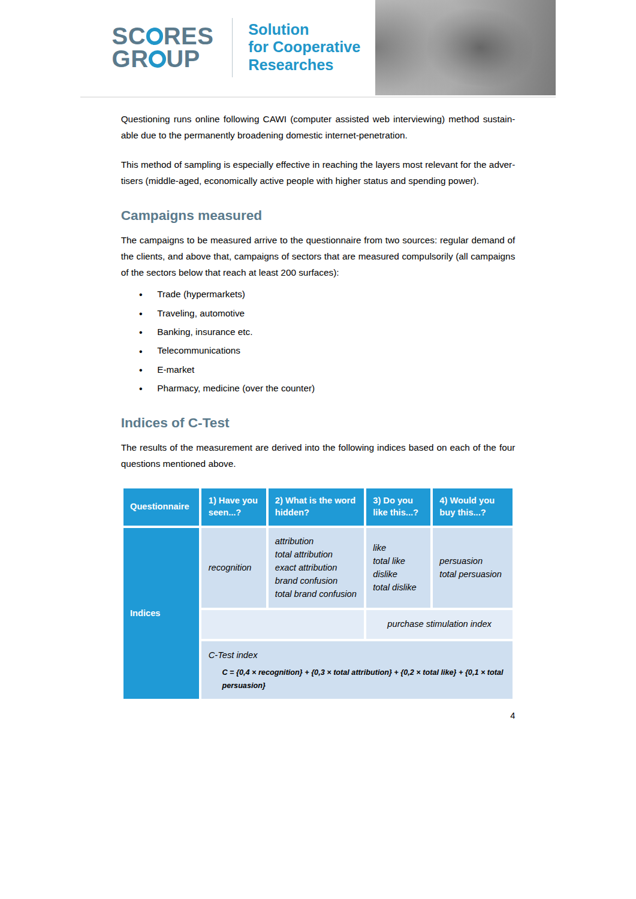SC RES
GR UP
Solution
for Cooperative
Researches
Questioning runs online following CAWI (computer assisted web interviewing) method sustainable due to the permanently broadening domestic internet-penetration.
This method of sampling is especially effective in reaching the layers most relevant for the advertisers (middle-aged, economically active people with higher status and spending power).
Campaigns measured
The campaigns to be measured arrive to the questionnaire from two sources: regular demand of the clients, and above that, campaigns of sectors that are measured compulsorily (all campaigns of the sectors below that reach at least 200 surfaces):
Trade (hypermarkets)
Traveling, automotive
Banking, insurance etc.
Telecommunications
E-market
Pharmacy, medicine (over the counter)
Indices of C-Test
The results of the measurement are derived into the following indices based on each of the four questions mentioned above.
| Questionnaire | 1) Have you seen...? | 2) What is the word hidden? | 3) Do you like this...? | 4) Would you buy this...? |
| --- | --- | --- | --- | --- |
| Indices | recognition | attribution total attribution exact attribution brand confusion total brand confusion | like total like dislike total dislike | persuasion total persuasion |
| | purchase stimulation index |
| C-Test index C = {0,4 × recognition } + {0,3 × total attribution } + {0,2 × total like } + {0,1 × total persuasion } |
4